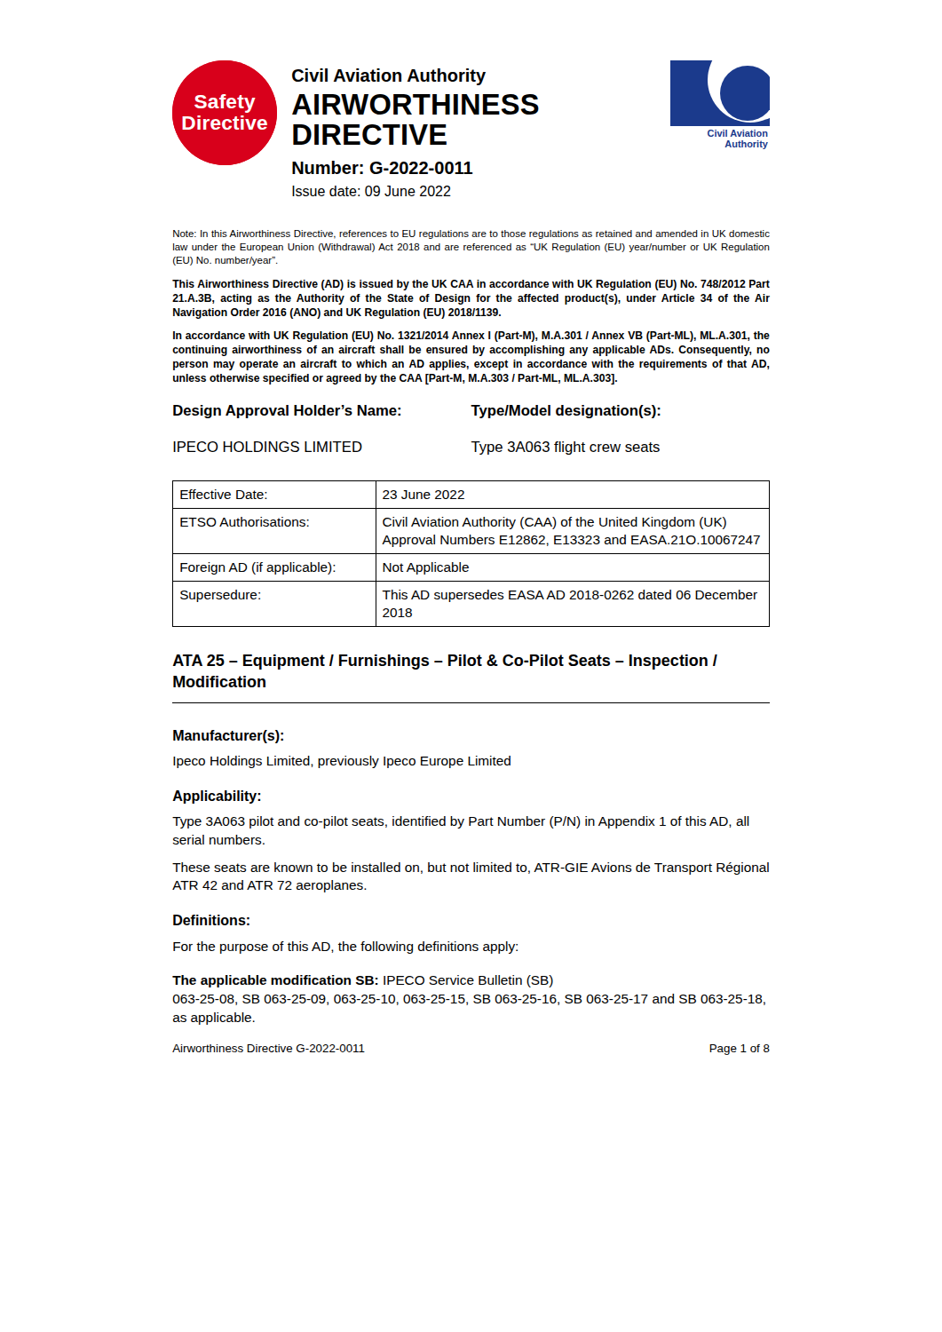Safety Directive
Civil Aviation Authority
AIRWORTHINESS DIRECTIVE
Number: G-2022-0011
Issue date: 09 June 2022
Civil Aviation
Authority
Note: In this Airworthiness Directive, references to EU regulations are to those regulations as retained and amended in UK domestic law under the European Union (Withdrawal) Act 2018 and are referenced as “UK Regulation (EU) year/number or UK Regulation (EU) No. number/year”.
This Airworthiness Directive (AD) is issued by the UK CAA in accordance with UK Regulation (EU) No. 748/2012 Part 21.A.3B, acting as the Authority of the State of Design for the affected product(s), under Article 34 of the Air Navigation Order 2016 (ANO) and UK Regulation (EU) 2018/1139.
In accordance with UK Regulation (EU) No. 1321/2014 Annex I (Part-M), M.A.301 / Annex VB (Part-ML), ML.A.301, the continuing airworthiness of an aircraft shall be ensured by accomplishing any applicable ADs. Consequently, no person may operate an aircraft to which an AD applies, except in accordance with the requirements of that AD, unless otherwise specified or agreed by the CAA [Part-M, M.A.303 / Part-ML, ML.A.303].
Design Approval Holder’s Name:
IPECO HOLDINGS LIMITED
Type/Model designation(s):
Type 3A063 flight crew seats
| Effective Date: | 23 June 2022 |
| ETSO Authorisations: | Civil Aviation Authority (CAA) of the United Kingdom (UK) Approval Numbers E12862, E13323 and EASA.21O.10067247 |
| Foreign AD (if applicable): | Not Applicable |
| Supersedure: | This AD supersedes EASA AD 2018-0262 dated 06 December 2018 |
ATA 25 – Equipment / Furnishings – Pilot & Co-Pilot Seats – Inspection / Modification
Manufacturer(s):
Ipeco Holdings Limited, previously Ipeco Europe Limited
Applicability:
Type 3A063 pilot and co-pilot seats, identified by Part Number (P/N) in Appendix 1 of this AD, all serial numbers.
These seats are known to be installed on, but not limited to, ATR-GIE Avions de Transport Régional ATR 42 and ATR 72 aeroplanes.
Definitions:
For the purpose of this AD, the following definitions apply:
The applicable modification SB: IPECO Service Bulletin (SB)
063-25-08, SB 063-25-09, 063-25-10, 063-25-15, SB 063-25-16, SB 063-25-17 and SB 063-25-18, as applicable.
Airworthiness Directive G-2022-0011 Page 1 of 8